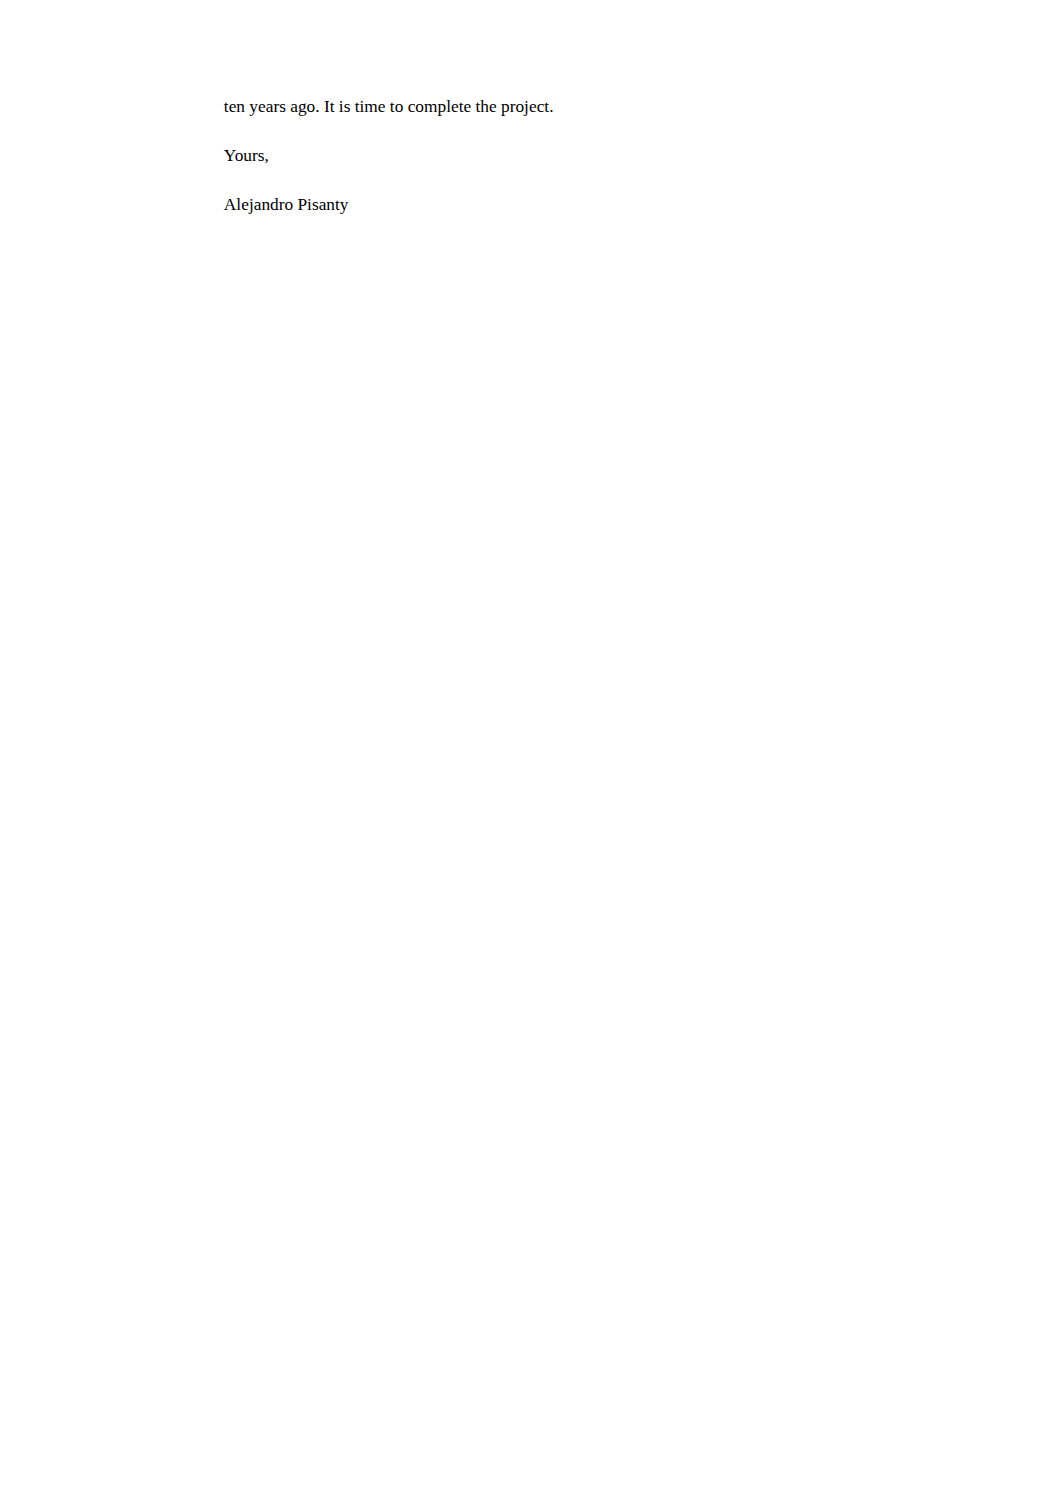ten years ago. It is time to complete the project.
Yours,
Alejandro Pisanty